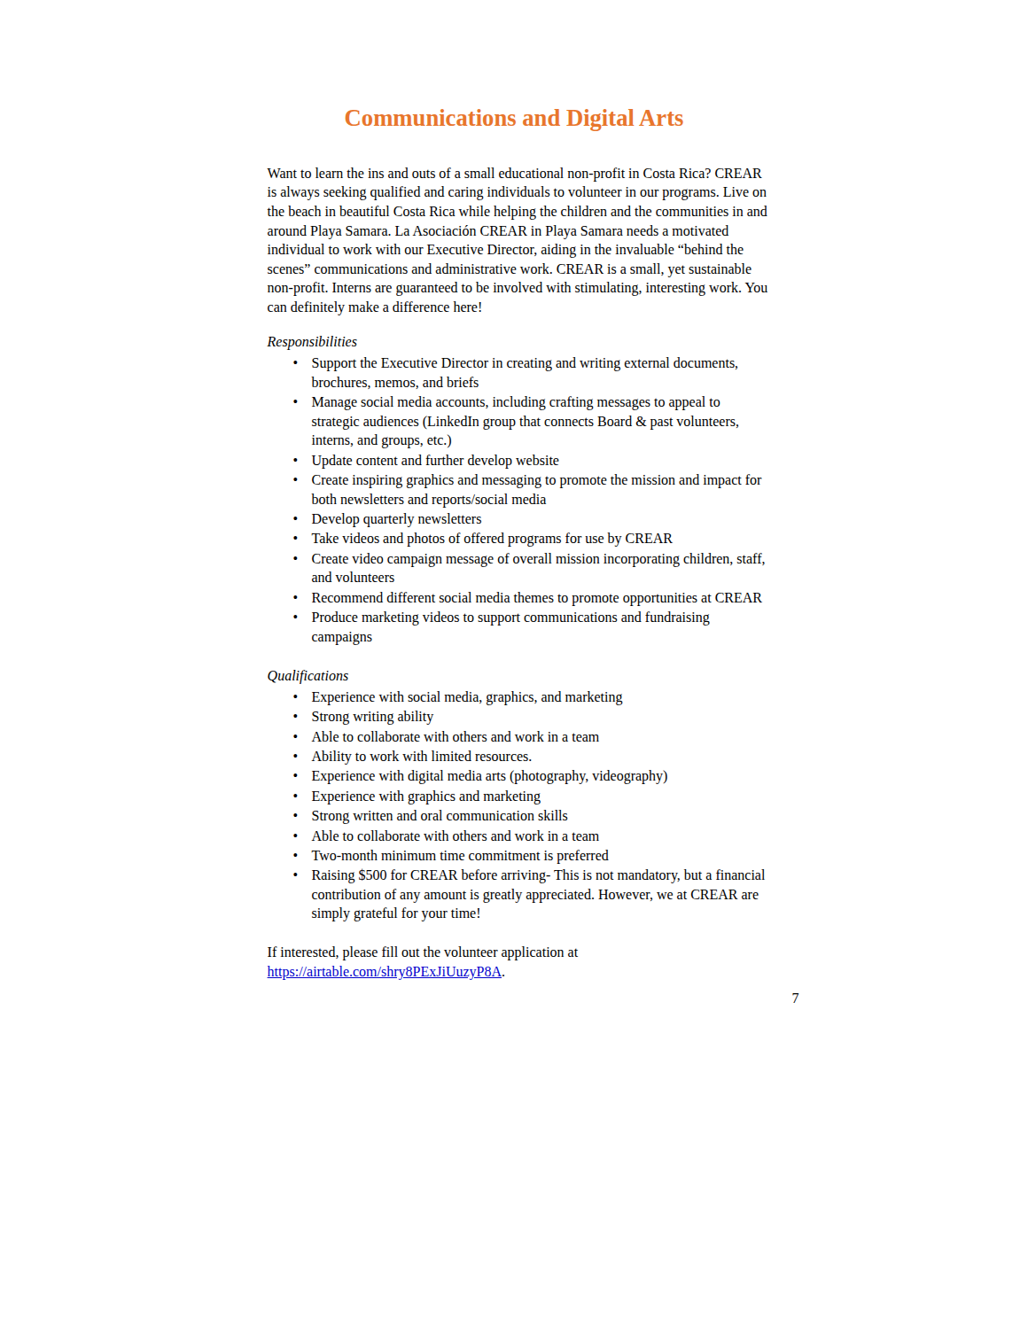Communications and Digital Arts
Want to learn the ins and outs of a small educational non-profit in Costa Rica? CREAR is always seeking qualified and caring individuals to volunteer in our programs. Live on the beach in beautiful Costa Rica while helping the children and the communities in and around Playa Samara. La Asociación CREAR in Playa Samara needs a motivated individual to work with our Executive Director, aiding in the invaluable “behind the scenes” communications and administrative work. CREAR is a small, yet sustainable non-profit. Interns are guaranteed to be involved with stimulating, interesting work. You can definitely make a difference here!
Responsibilities
Support the Executive Director in creating and writing external documents, brochures, memos, and briefs
Manage social media accounts, including crafting messages to appeal to strategic audiences (LinkedIn group that connects Board & past volunteers, interns, and groups, etc.)
Update content and further develop website
Create inspiring graphics and messaging to promote the mission and impact for both newsletters and reports/social media
Develop quarterly newsletters
Take videos and photos of offered programs for use by CREAR
Create video campaign message of overall mission incorporating children, staff, and volunteers
Recommend different social media themes to promote opportunities at CREAR
Produce marketing videos to support communications and fundraising campaigns
Qualifications
Experience with social media, graphics, and marketing
Strong writing ability
Able to collaborate with others and work in a team
Ability to work with limited resources.
Experience with digital media arts (photography, videography)
Experience with graphics and marketing
Strong written and oral communication skills
Able to collaborate with others and work in a team
Two-month minimum time commitment is preferred
Raising $500 for CREAR before arriving- This is not mandatory, but a financial contribution of any amount is greatly appreciated. However, we at CREAR are simply grateful for your time!
If interested, please fill out the volunteer application at
https://airtable.com/shry8PExJiUuzyP8A.
7